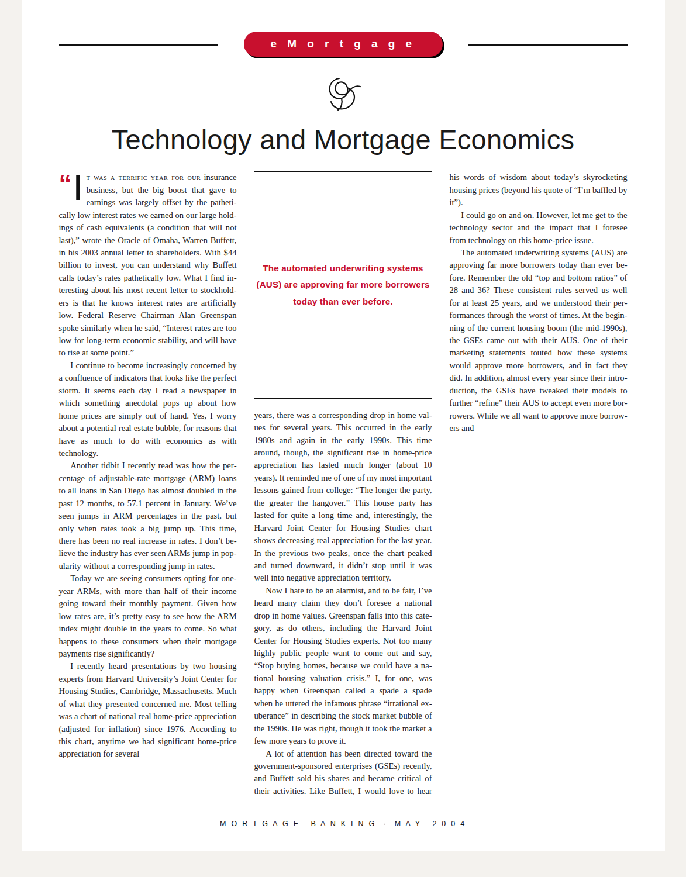e M o r t g a g e
Technology and Mortgage Economics
“It was a terrific year for our insurance business, but the big boost that gave to earnings was largely offset by the pathetically low interest rates we earned on our large holdings of cash equivalents (a condition that will not last),” wrote the Oracle of Omaha, Warren Buffett, in his 2003 annual letter to shareholders. With $44 billion to invest, you can understand why Buffett calls today’s rates pathetically low. What I find interesting about his most recent letter to stockholders is that he knows interest rates are artificially low. Federal Reserve Chairman Alan Greenspan spoke similarly when he said, “Interest rates are too low for long-term economic stability, and will have to rise at some point.”
I continue to become increasingly concerned by a confluence of indicators that looks like the perfect storm. It seems each day I read a newspaper in which something anecdotal pops up about how home prices are simply out of hand. Yes, I worry about a potential real estate bubble, for reasons that have as much to do with economics as with technology.
Another tidbit I recently read was how the percentage of adjustable-rate mortgage (ARM) loans to all loans in San Diego has almost doubled in the past 12 months, to 57.1 percent in January. We’ve seen jumps in ARM percentages in the past, but only when rates took a big jump up. This time, there has been no real increase in rates. I don’t believe the industry has ever seen ARMs jump in popularity without a corresponding jump in rates.
Today we are seeing consumers opting for one-year ARMs, with more than half of their income going toward their monthly payment. Given how low rates are, it’s pretty easy to see how the ARM index might double in the years to come. So what happens to these consumers when their mortgage payments rise significantly?
I recently heard presentations by two housing experts from Harvard University’s Joint Center for Housing Studies, Cambridge, Massachusetts. Much of what they presented concerned me. Most telling was a chart of national real home-price appreciation (adjusted for inflation) since 1976. According to this chart, anytime we had significant home-price appreciation for several
The automated underwriting systems (AUS) are approving far more borrowers today than ever before.
years, there was a corresponding drop in home values for several years. This occurred in the early 1980s and again in the early 1990s. This time around, though, the significant rise in home-price appreciation has lasted much longer (about 10 years). It reminded me of one of my most important lessons gained from college: “The longer the party, the greater the hangover.” This house party has lasted for quite a long time and, interestingly, the Harvard Joint Center for Housing Studies chart shows decreasing real appreciation for the last year. In the previous two peaks, once the chart peaked and turned downward, it didn’t stop until it was well into negative appreciation territory.
Now I hate to be an alarmist, and to be fair, I’ve heard many claim they don’t foresee a national drop in home values. Greenspan falls into this category, as do others, including the Harvard Joint Center for Housing Studies experts. Not too many highly public people want to come out and say, “Stop buying homes, because we could have a national housing valuation crisis.” I, for one, was happy when Greenspan called a spade a spade when he uttered the infamous phrase “irrational exuberance” in describing the stock market bubble of the 1990s. He was right, though it took the market a few more years to prove it.
A lot of attention has been directed toward the government-sponsored enterprises (GSEs) recently, and Buffett sold his shares and became critical of their activities. Like Buffett, I would love to hear his words of wisdom about today’s skyrocketing housing prices (beyond his quote of “I’m baffled by it”).
I could go on and on. However, let me get to the technology sector and the impact that I foresee from technology on this home-price issue.
The automated underwriting systems (AUS) are approving far more borrowers today than ever before. Remember the old “top and bottom ratios” of 28 and 36? These consistent rules served us well for at least 25 years, and we understood their performances through the worst of times. At the beginning of the current housing boom (the mid-1990s), the GSEs came out with their AUS. One of their marketing statements touted how these systems would approve more borrowers, and in fact they did. In addition, almost every year since their introduction, the GSEs have tweaked their models to further “refine” their AUS to accept even more borrowers. While we all want to approve more borrowers and
M O R T G A G E B A N K I N G · M A Y 2 0 0 4